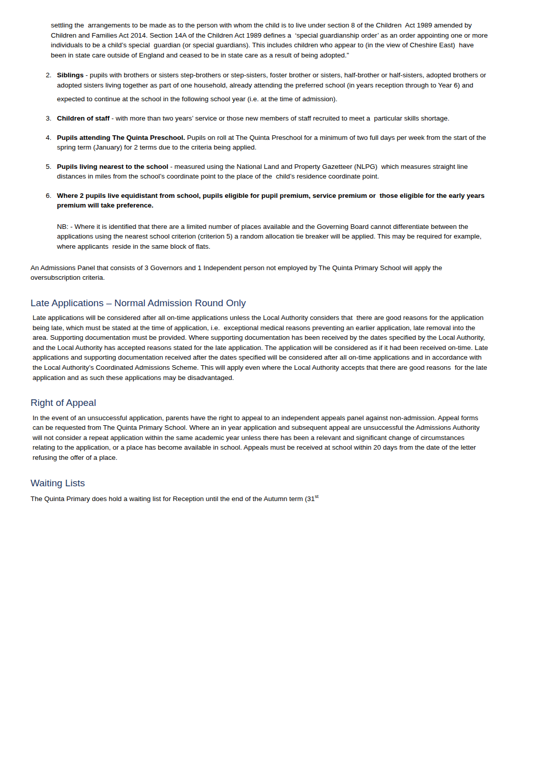settling the arrangements to be made as to the person with whom the child is to live under section 8 of the Children Act 1989 amended by Children and Families Act 2014. Section 14A of the Children Act 1989 defines a ‘special guardianship order’ as an order appointing one or more individuals to be a child’s special guardian (or special guardians). This includes children who appear to (in the view of Cheshire East) have been in state care outside of England and ceased to be in state care as a result of being adopted.”
2.
Siblings - pupils with brothers or sisters step-brothers or step-sisters, foster brother or sisters, half-brother or half-sisters, adopted brothers or adopted sisters living together as part of one household, already attending the preferred school (in years reception through to Year 6) and
expected to continue at the school in the following school year (i.e. at the time of admission).
3.
Children of staff - with more than two years’ service or those new members of staff recruited to meet a particular skills shortage.
4.
Pupils attending The Quinta Preschool. Pupils on roll at The Quinta Preschool for a minimum of two full days per week from the start of the spring term (January) for 2 terms due to the criteria being applied.
5.
Pupils living nearest to the school - measured using the National Land and Property Gazetteer (NLPG) which measures straight line distances in miles from the school’s coordinate point to the place of the child’s residence coordinate point.
6.
Where 2 pupils live equidistant from school, pupils eligible for pupil premium, service premium or those eligible for the early years premium will take preference.
NB: - Where it is identified that there are a limited number of places available and the Governing Board cannot differentiate between the applications using the nearest school criterion (criterion 5) a random allocation tie breaker will be applied. This may be required for example, where applicants reside in the same block of flats.
An Admissions Panel that consists of 3 Governors and 1 Independent person not employed by The Quinta Primary School will apply the oversubscription criteria.
Late Applications – Normal Admission Round Only
Late applications will be considered after all on-time applications unless the Local Authority considers that there are good reasons for the application being late, which must be stated at the time of application, i.e. exceptional medical reasons preventing an earlier application, late removal into the area. Supporting documentation must be provided. Where supporting documentation has been received by the dates specified by the Local Authority, and the Local Authority has accepted reasons stated for the late application. The application will be considered as if it had been received on-time. Late applications and supporting documentation received after the dates specified will be considered after all on-time applications and in accordance with the Local Authority’s Coordinated Admissions Scheme. This will apply even where the Local Authority accepts that there are good reasons for the late application and as such these applications may be disadvantaged.
Right of Appeal
In the event of an unsuccessful application, parents have the right to appeal to an independent appeals panel against non-admission. Appeal forms can be requested from The Quinta Primary School. Where an in year application and subsequent appeal are unsuccessful the Admissions Authority will not consider a repeat application within the same academic year unless there has been a relevant and significant change of circumstances relating to the application, or a place has become available in school. Appeals must be received at school within 20 days from the date of the letter refusing the offer of a place.
Waiting Lists
The Quinta Primary does hold a waiting list for Reception until the end of the Autumn term (31st